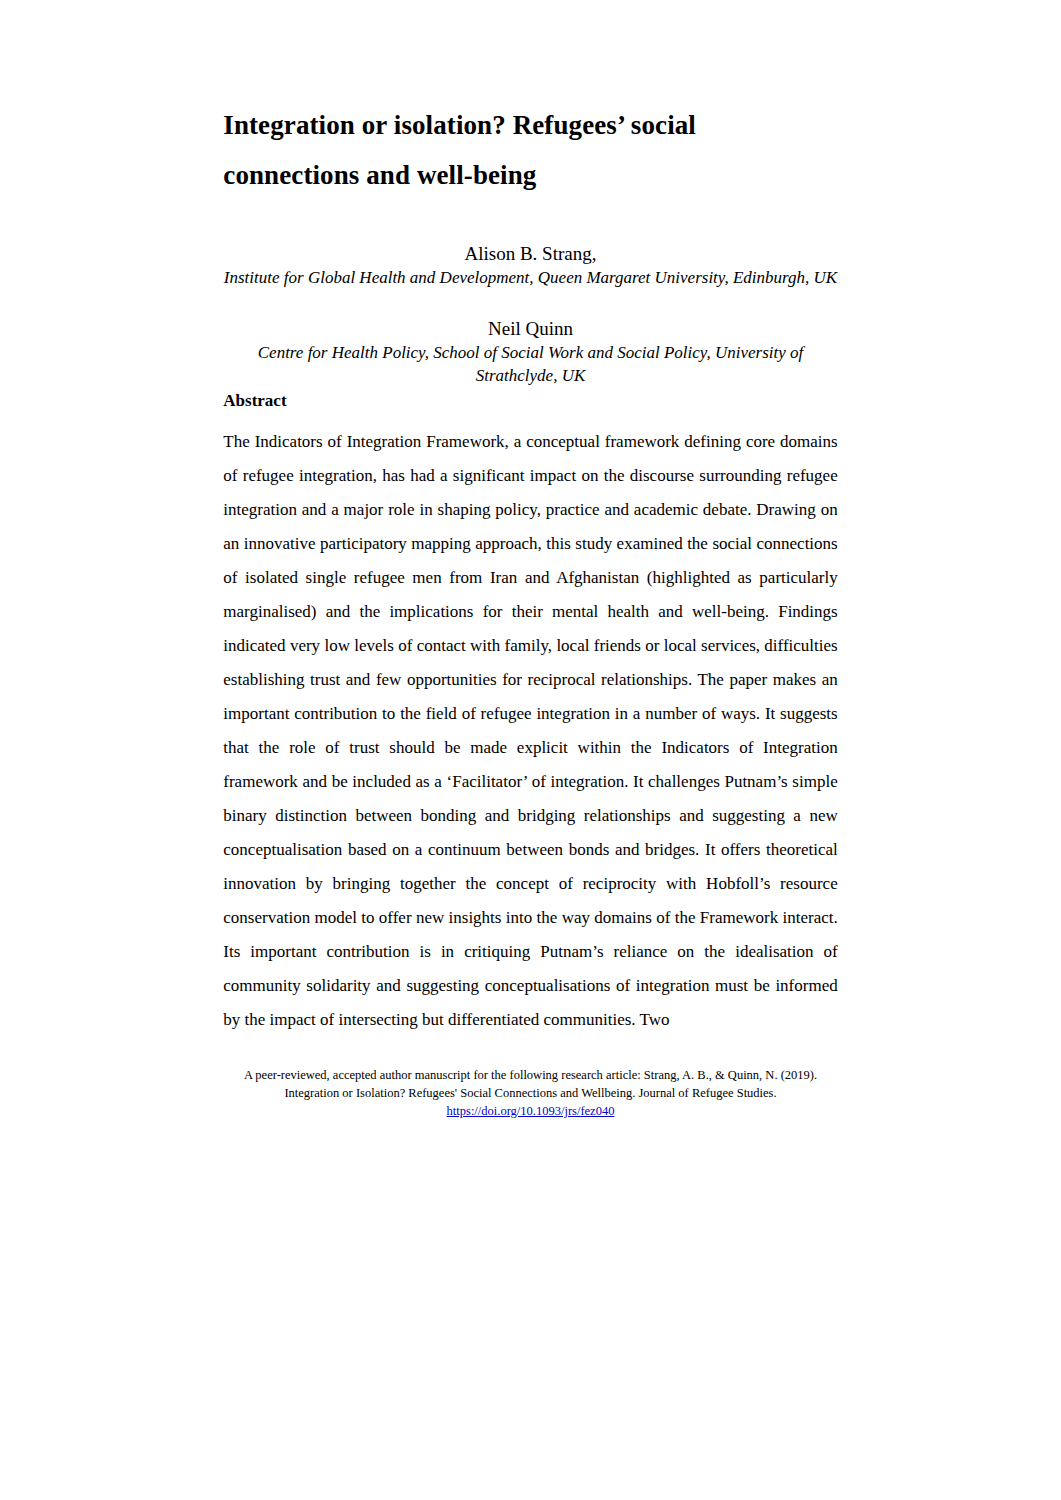Integration or isolation? Refugees’ social connections and well-being
Alison B. Strang,
Institute for Global Health and Development, Queen Margaret University, Edinburgh, UK
Neil Quinn
Centre for Health Policy, School of Social Work and Social Policy, University of Strathclyde, UK
Abstract
The Indicators of Integration Framework, a conceptual framework defining core domains of refugee integration, has had a significant impact on the discourse surrounding refugee integration and a major role in shaping policy, practice and academic debate. Drawing on an innovative participatory mapping approach, this study examined the social connections of isolated single refugee men from Iran and Afghanistan (highlighted as particularly marginalised) and the implications for their mental health and well-being. Findings indicated very low levels of contact with family, local friends or local services, difficulties establishing trust and few opportunities for reciprocal relationships. The paper makes an important contribution to the field of refugee integration in a number of ways. It suggests that the role of trust should be made explicit within the Indicators of Integration framework and be included as a ‘Facilitator’ of integration. It challenges Putnam’s simple binary distinction between bonding and bridging relationships and suggesting a new conceptualisation based on a continuum between bonds and bridges. It offers theoretical innovation by bringing together the concept of reciprocity with Hobfoll’s resource conservation model to offer new insights into the way domains of the Framework interact. Its important contribution is in critiquing Putnam’s reliance on the idealisation of community solidarity and suggesting conceptualisations of integration must be informed by the impact of intersecting but differentiated communities. Two
A peer-reviewed, accepted author manuscript for the following research article: Strang, A. B., & Quinn, N. (2019). Integration or Isolation? Refugees' Social Connections and Wellbeing. Journal of Refugee Studies. https://doi.org/10.1093/jrs/fez040